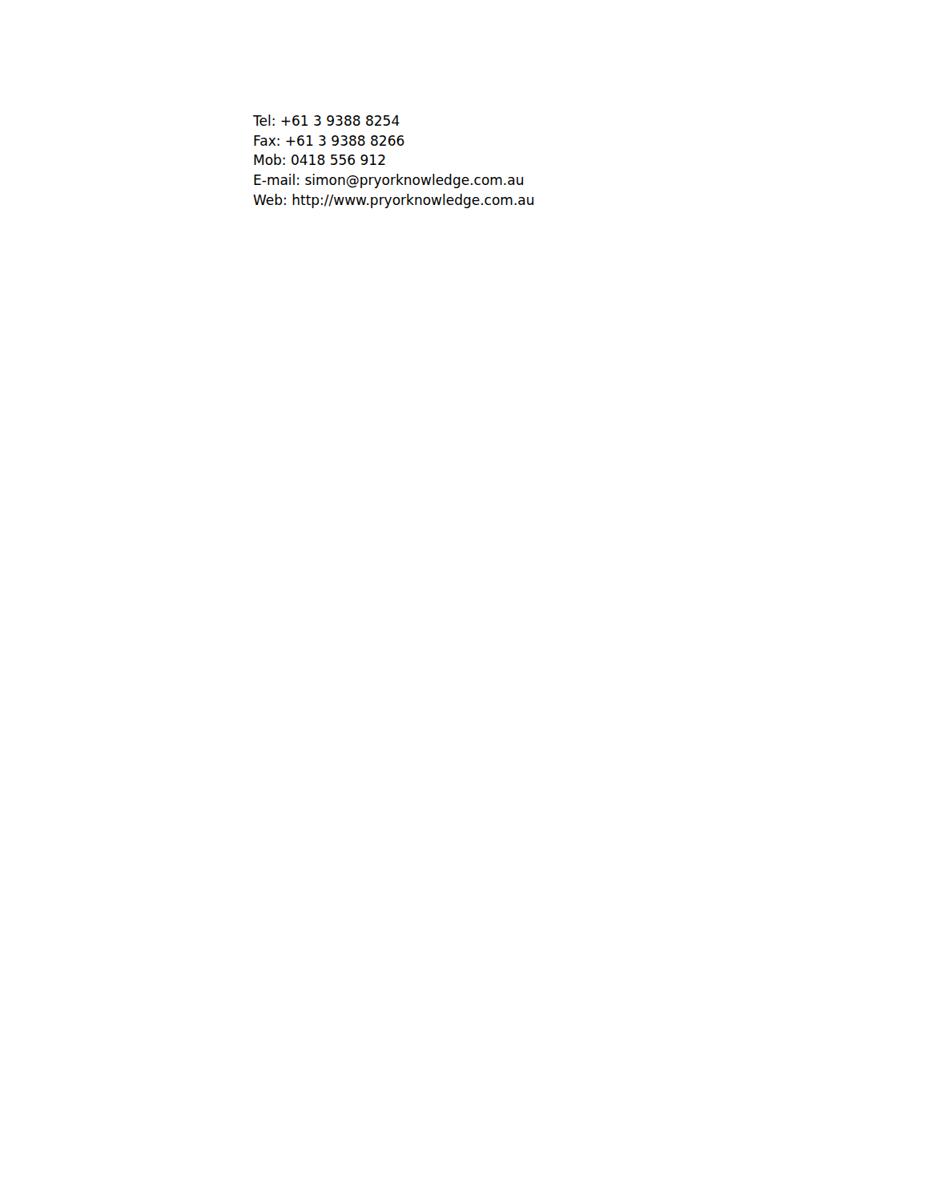Tel: +61 3 9388 8254
Fax: +61 3 9388 8266
Mob: 0418 556 912
E-mail: simon@pryorknowledge.com.au
Web: http://www.pryorknowledge.com.au